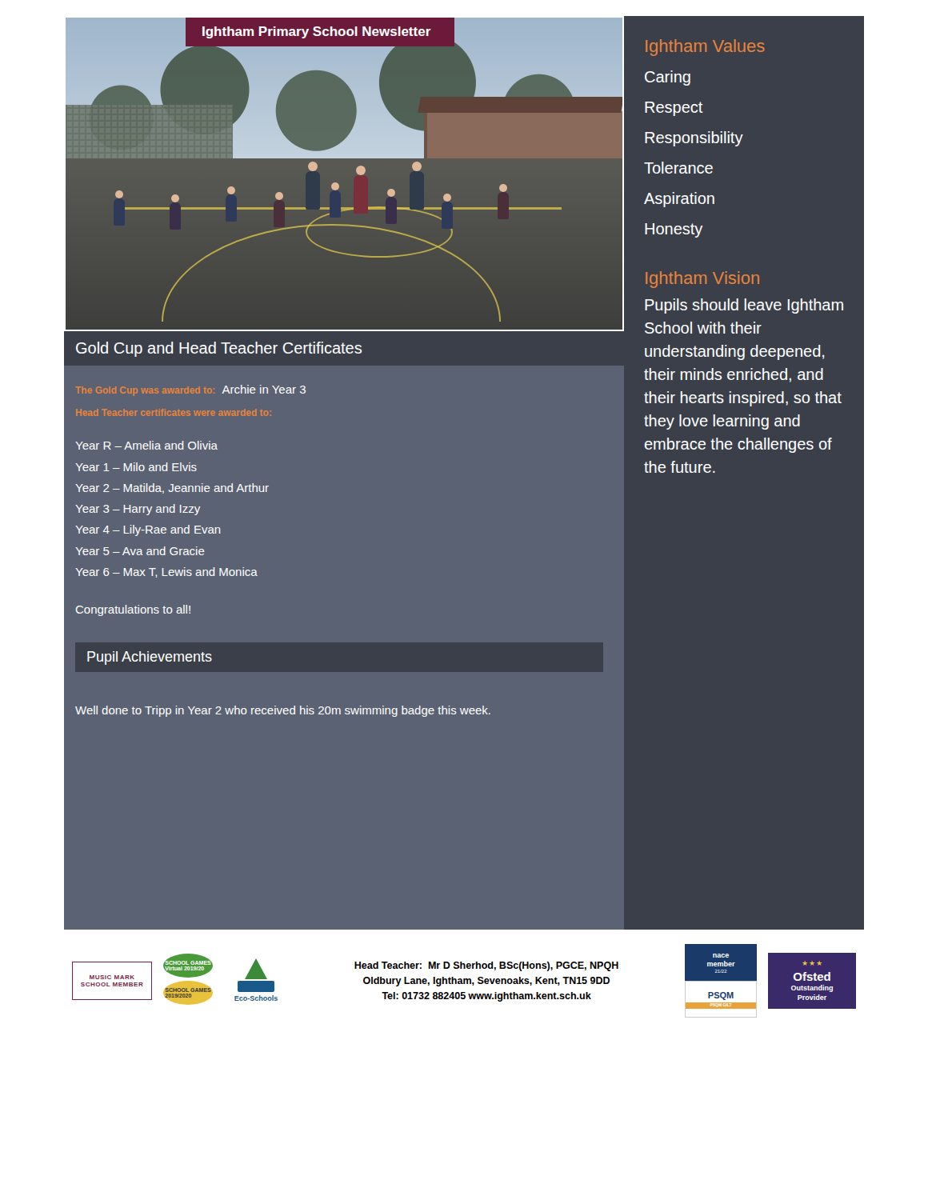Ightham Primary School Newsletter
Gold Cup and Head Teacher Certificates
The Gold Cup was awarded to: Archie in Year 3
Head Teacher certificates were awarded to:
Year R – Amelia and Olivia
Year 1 – Milo and Elvis
Year 2 – Matilda, Jeannie and Arthur
Year 3 – Harry and Izzy
Year 4 – Lily-Rae and Evan
Year 5 – Ava and Gracie
Year 6 – Max T, Lewis and Monica
Congratulations to all!
Pupil Achievements
Well done to Tripp in Year 2 who received his 20m swimming badge this week.
Ightham Values
Caring
Respect
Responsibility
Tolerance
Aspiration
Honesty
Ightham Vision
Pupils should leave Ightham School with their understanding deepened, their minds enriched, and their hearts inspired, so that they love learning and embrace the challenges of the future.
MUSIC MARK
SCHOOL MEMBER
SCHOOL GAMES
Virtual 2019/20
SCHOOL GAMES
2019/2020
Eco-Schools
Head Teacher: Mr D Sherhod, BSc(Hons), PGCE, NPQH
Oldbury Lane, Ightham, Sevenoaks, Kent, TN15 9DD
Tel: 01732 882405 www.ightham.kent.sch.uk
nace
member 21/22
PSQM
PSQM GILT
★★★
Ofsted
Outstanding
Provider